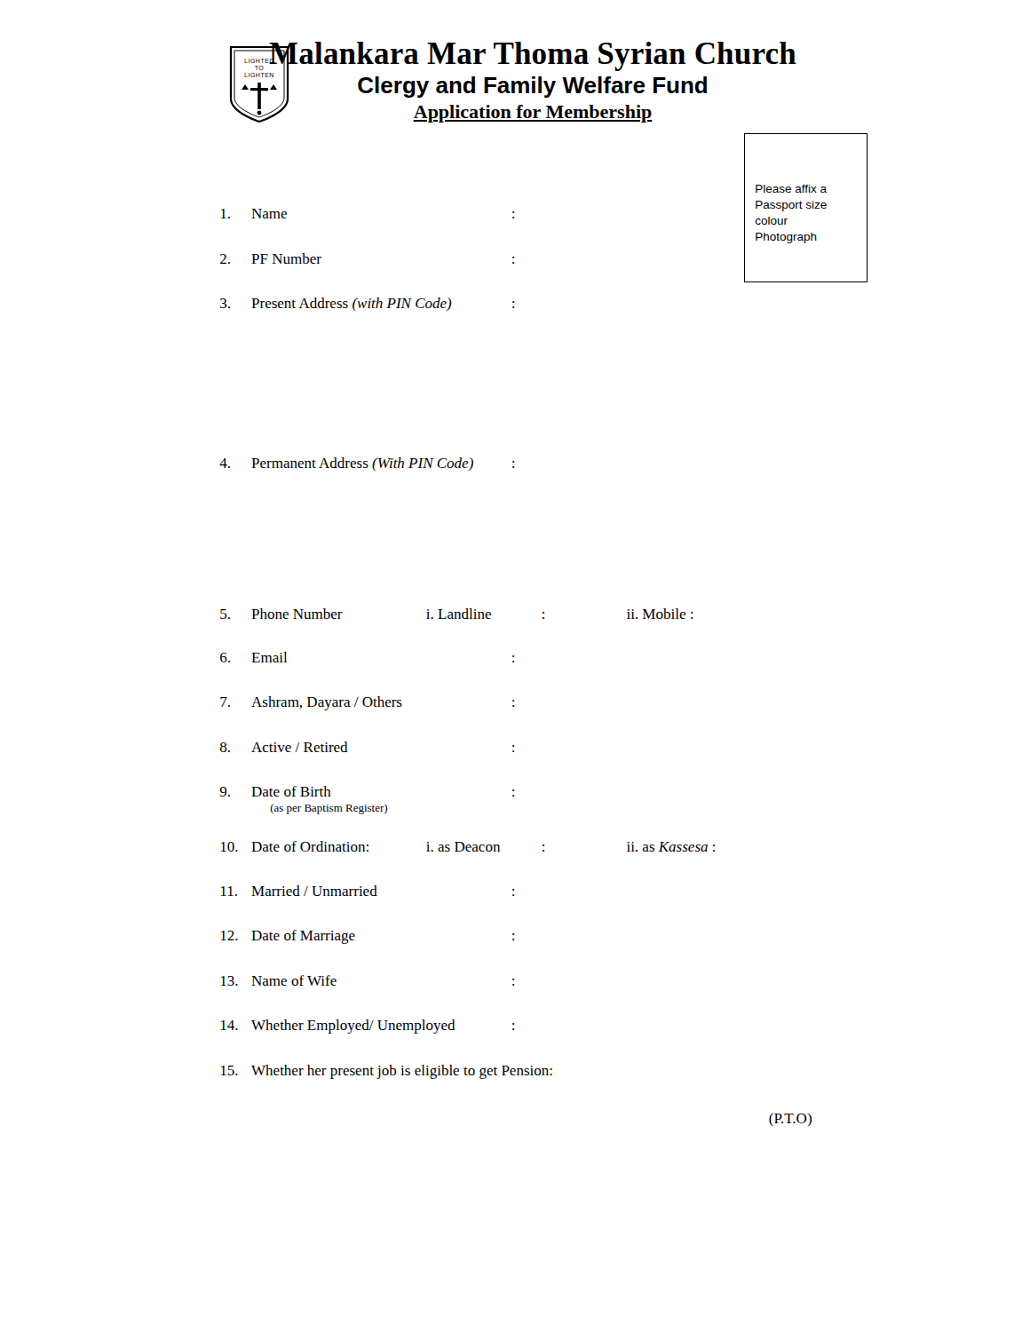LIGHTED TO LIGHTEN
Malankara Mar Thoma Syrian Church
Clergy and Family Welfare Fund
Application for Membership
Please affix a
Passport size colour
Photograph
1. Name :
2. PF Number :
3. Present Address (with PIN Code) :
4. Permanent Address (With PIN Code) :
5. Phone Number i. Landline : ii. Mobile :
6. Email :
7. Ashram, Dayara / Others :
8. Active / Retired :
9. Date of Birth (as per Baptism Register) :
10. Date of Ordination: i. as Deacon : ii. as Kassesa :
11. Married / Unmarried :
12. Date of Marriage :
13. Name of Wife :
14. Whether Employed/ Unemployed :
15. Whether her present job is eligible to get Pension:
(P.T.O)